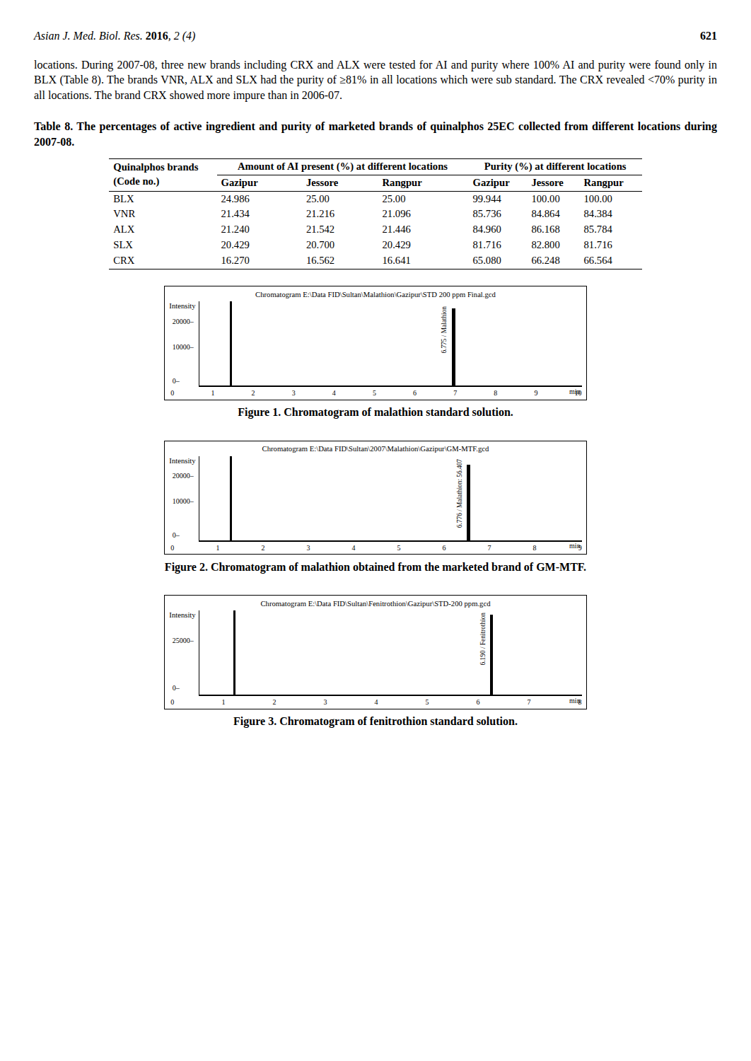Asian J. Med. Biol. Res. 2016, 2 (4)
621
locations. During 2007-08, three new brands including CRX and ALX were tested for AI and purity where 100% AI and purity were found only in BLX (Table 8). The brands VNR, ALX and SLX had the purity of ≥81% in all locations which were sub standard. The CRX revealed <70% purity in all locations. The brand CRX showed more impure than in 2006-07.
Table 8. The percentages of active ingredient and purity of marketed brands of quinalphos 25EC collected from different locations during 2007-08.
| Quinalphos brands (Code no.) | Amount of AI present (%) at different locations | Purity (%) at different locations |
| --- | --- | --- |
| Gazipur | Jessore | Rangpur | Gazipur | Jessore | Rangpur |
| BLX | 24.986 | 25.00 | 25.00 | 99.944 | 100.00 | 100.00 |
| VNR | 21.434 | 21.216 | 21.096 | 85.736 | 84.864 | 84.384 |
| ALX | 21.240 | 21.542 | 21.446 | 84.960 | 86.168 | 85.784 |
| SLX | 20.429 | 20.700 | 20.429 | 81.716 | 82.800 | 81.716 |
| CRX | 16.270 | 16.562 | 16.641 | 65.080 | 66.248 | 66.564 |
Chromatogram E:\Data FID\Sultan\Malathion\Gazipur\STD 200 ppm Final.gcd
Intensity
20000– 10000– 0–
6.775 / Malathion
min
012345678910
Figure 1. Chromatogram of malathion standard solution.
Chromatogram E:\Data FID\Sultan\2007\Malathion\Gazipur\GM-MTF.gcd
Intensity
20000– 10000– 0–
6.776 / Malathion: 56.407
min
0123456789
Figure 2. Chromatogram of malathion obtained from the marketed brand of GM-MTF.
Chromatogram E:\Data FID\Sultan\Fenitrothion\Gazipur\STD-200 ppm.gcd
Intensity
25000– 0–
6.190 / Fenitrothion
min
012345678
Figure 3. Chromatogram of fenitrothion standard solution.